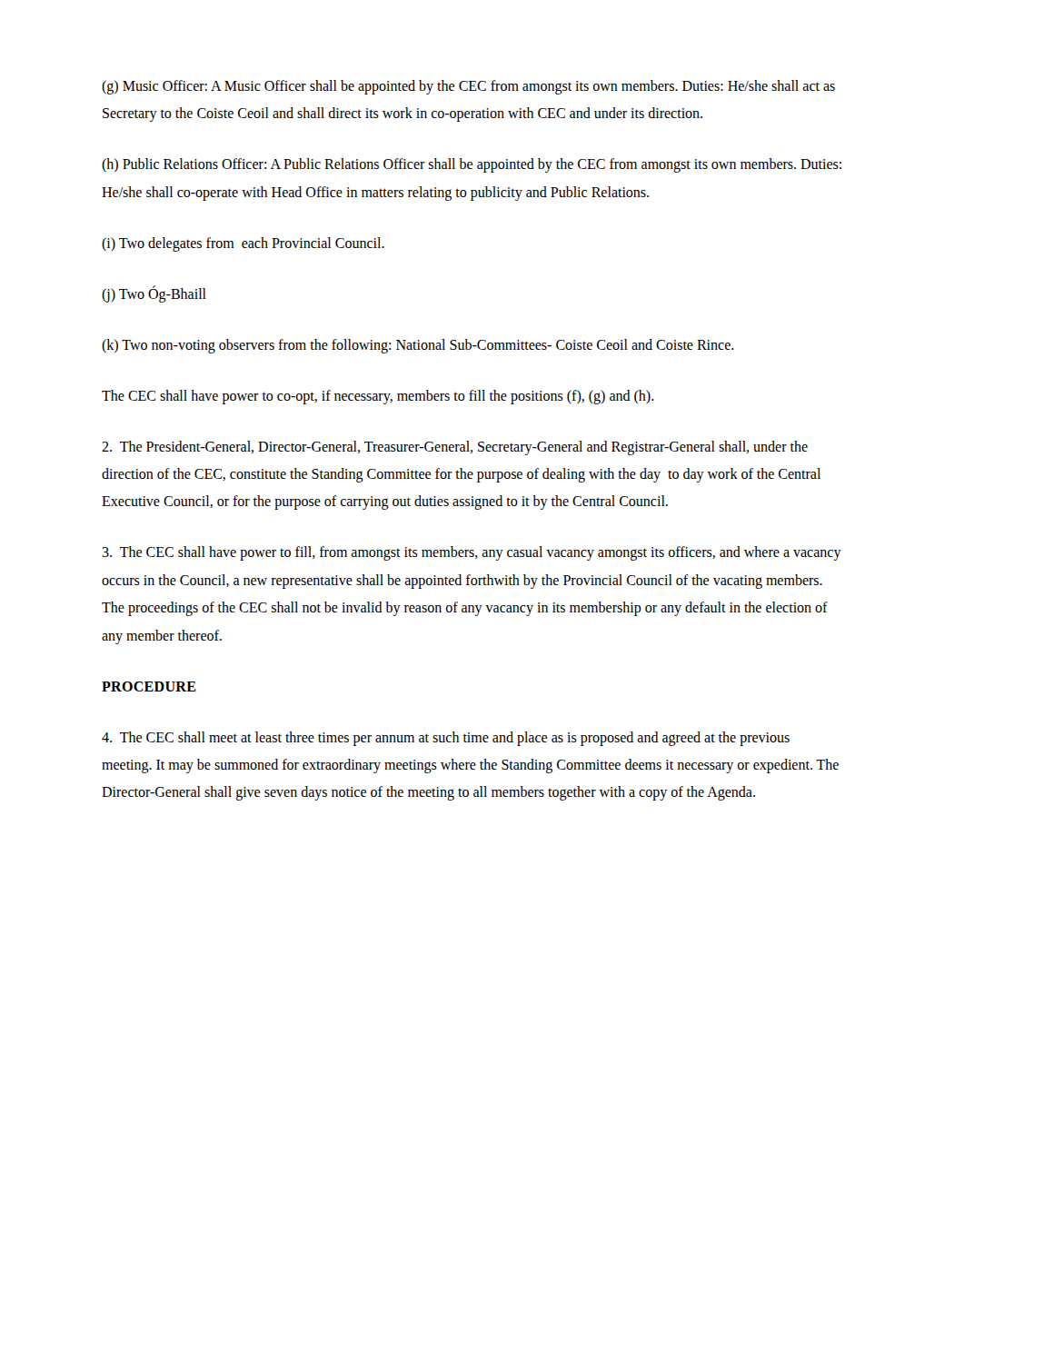(g) Music Officer: A Music Officer shall be appointed by the CEC from amongst its own members. Duties: He/she shall act as Secretary to the Coiste Ceoil and shall direct its work in co-operation with CEC and under its direction.
(h) Public Relations Officer: A Public Relations Officer shall be appointed by the CEC from amongst its own members. Duties: He/she shall co-operate with Head Office in matters relating to publicity and Public Relations.
(i) Two delegates from each Provincial Council.
(j) Two Óg-Bhaill
(k) Two non-voting observers from the following: National Sub-Committees- Coiste Ceoil and Coiste Rince.
The CEC shall have power to co-opt, if necessary, members to fill the positions (f), (g) and (h).
2. The President-General, Director-General, Treasurer-General, Secretary-General and Registrar-General shall, under the direction of the CEC, constitute the Standing Committee for the purpose of dealing with the day to day work of the Central Executive Council, or for the purpose of carrying out duties assigned to it by the Central Council.
3. The CEC shall have power to fill, from amongst its members, any casual vacancy amongst its officers, and where a vacancy occurs in the Council, a new representative shall be appointed forthwith by the Provincial Council of the vacating members. The proceedings of the CEC shall not be invalid by reason of any vacancy in its membership or any default in the election of any member thereof.
PROCEDURE
4. The CEC shall meet at least three times per annum at such time and place as is proposed and agreed at the previous meeting. It may be summoned for extraordinary meetings where the Standing Committee deems it necessary or expedient. The Director-General shall give seven days notice of the meeting to all members together with a copy of the Agenda.